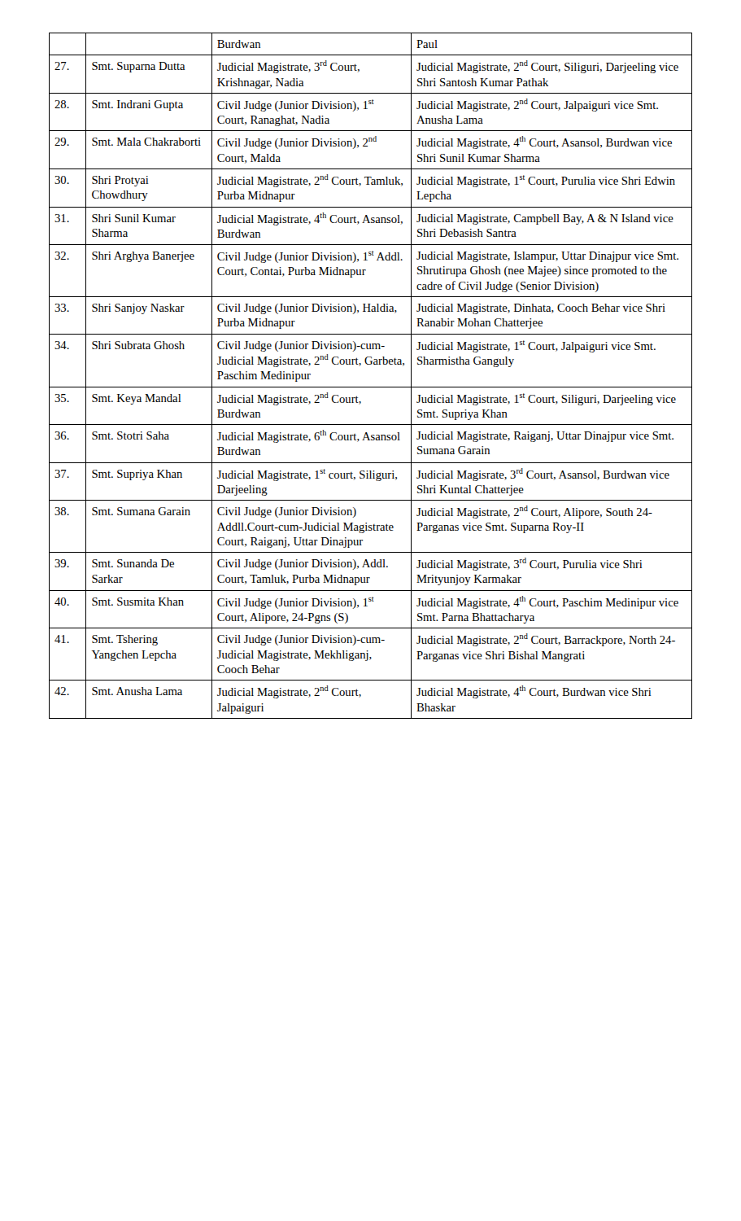| | | Burdwan | Paul |
| 27. | Smt. Suparna Dutta | Judicial Magistrate, 3 rd Court, Krishnagar, Nadia | Judicial Magistrate, 2 nd Court, Siliguri, Darjeeling vice Shri Santosh Kumar Pathak |
| 28. | Smt. Indrani Gupta | Civil Judge (Junior Division), 1 st Court, Ranaghat, Nadia | Judicial Magistrate, 2 nd Court, Jalpaiguri vice Smt. Anusha Lama |
| 29. | Smt. Mala Chakraborti | Civil Judge (Junior Division), 2 nd Court, Malda | Judicial Magistrate, 4 th Court, Asansol, Burdwan vice Shri Sunil Kumar Sharma |
| 30. | Shri Protyai Chowdhury | Judicial Magistrate, 2 nd Court, Tamluk, Purba Midnapur | Judicial Magistrate, 1 st Court, Purulia vice Shri Edwin Lepcha |
| 31. | Shri Sunil Kumar Sharma | Judicial Magistrate, 4 th Court, Asansol, Burdwan | Judicial Magistrate, Campbell Bay, A & N Island vice Shri Debasish Santra |
| 32. | Shri Arghya Banerjee | Civil Judge (Junior Division), 1 st Addl. Court, Contai, Purba Midnapur | Judicial Magistrate, Islampur, Uttar Dinajpur vice Smt. Shrutirupa Ghosh (nee Majee) since promoted to the cadre of Civil Judge (Senior Division) |
| 33. | Shri Sanjoy Naskar | Civil Judge (Junior Division), Haldia, Purba Midnapur | Judicial Magistrate, Dinhata, Cooch Behar vice Shri Ranabir Mohan Chatterjee |
| 34. | Shri Subrata Ghosh | Civil Judge (Junior Division)-cum-Judicial Magistrate, 2 nd Court, Garbeta, Paschim Medinipur | Judicial Magistrate, 1 st Court, Jalpaiguri vice Smt. Sharmistha Ganguly |
| 35. | Smt. Keya Mandal | Judicial Magistrate, 2 nd Court, Burdwan | Judicial Magistrate, 1 st Court, Siliguri, Darjeeling vice Smt. Supriya Khan |
| 36. | Smt. Stotri Saha | Judicial Magistrate, 6 th Court, Asansol Burdwan | Judicial Magistrate, Raiganj, Uttar Dinajpur vice Smt. Sumana Garain |
| 37. | Smt. Supriya Khan | Judicial Magistrate, 1 st court, Siliguri, Darjeeling | Judicial Magisrate, 3 rd Court, Asansol, Burdwan vice Shri Kuntal Chatterjee |
| 38. | Smt. Sumana Garain | Civil Judge (Junior Division) Addll.Court-cum-Judicial Magistrate Court, Raiganj, Uttar Dinajpur | Judicial Magistrate, 2 nd Court, Alipore, South 24-Parganas vice Smt. Suparna Roy-II |
| 39. | Smt. Sunanda De Sarkar | Civil Judge (Junior Division), Addl. Court, Tamluk, Purba Midnapur | Judicial Magistrate, 3 rd Court, Purulia vice Shri Mrityunjoy Karmakar |
| 40. | Smt. Susmita Khan | Civil Judge (Junior Division), 1 st Court, Alipore, 24-Pgns (S) | Judicial Magistrate, 4 th Court, Paschim Medinipur vice Smt. Parna Bhattacharya |
| 41. | Smt. Tshering Yangchen Lepcha | Civil Judge (Junior Division)-cum-Judicial Magistrate, Mekhliganj, Cooch Behar | Judicial Magistrate, 2 nd Court, Barrackpore, North 24-Parganas vice Shri Bishal Mangrati |
| 42. | Smt. Anusha Lama | Judicial Magistrate, 2 nd Court, Jalpaiguri | Judicial Magistrate, 4 th Court, Burdwan vice Shri Bhaskar |